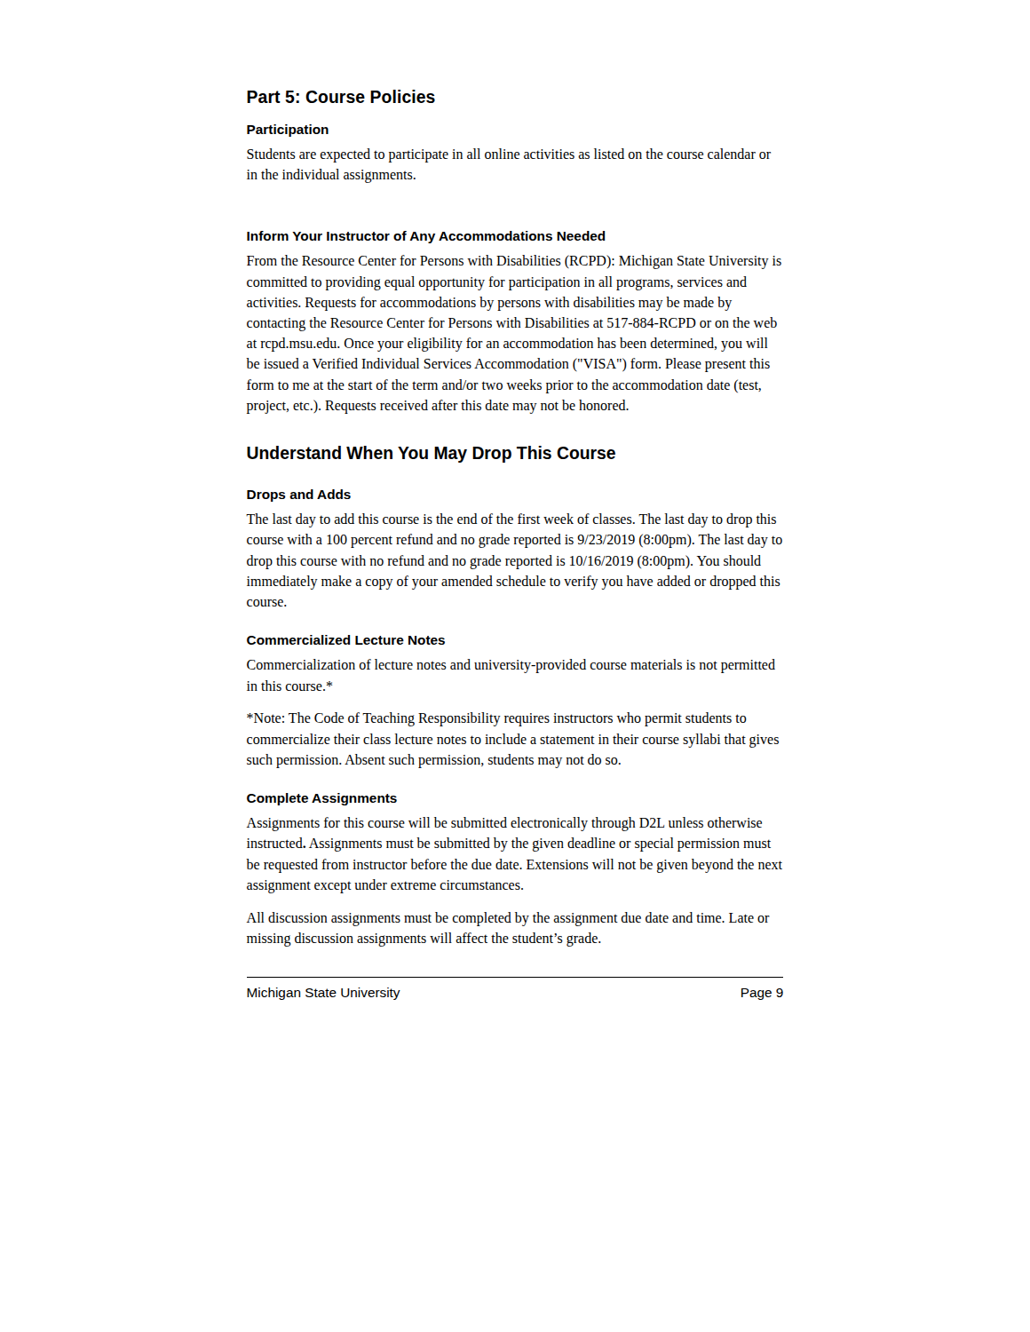Part 5: Course Policies
Participation
Students are expected to participate in all online activities as listed on the course calendar or in the individual assignments.
Inform Your Instructor of Any Accommodations Needed
From the Resource Center for Persons with Disabilities (RCPD): Michigan State University is committed to providing equal opportunity for participation in all programs, services and activities. Requests for accommodations by persons with disabilities may be made by contacting the Resource Center for Persons with Disabilities at 517-884-RCPD or on the web at rcpd.msu.edu. Once your eligibility for an accommodation has been determined, you will be issued a Verified Individual Services Accommodation ("VISA") form. Please present this form to me at the start of the term and/or two weeks prior to the accommodation date (test, project, etc.). Requests received after this date may not be honored.
Understand When You May Drop This Course
Drops and Adds
The last day to add this course is the end of the first week of classes. The last day to drop this course with a 100 percent refund and no grade reported is 9/23/2019 (8:00pm). The last day to drop this course with no refund and no grade reported is 10/16/2019 (8:00pm). You should immediately make a copy of your amended schedule to verify you have added or dropped this course.
Commercialized Lecture Notes
Commercialization of lecture notes and university-provided course materials is not permitted in this course.*
*Note: The Code of Teaching Responsibility requires instructors who permit students to commercialize their class lecture notes to include a statement in their course syllabi that gives such permission. Absent such permission, students may not do so.
Complete Assignments
Assignments for this course will be submitted electronically through D2L unless otherwise instructed. Assignments must be submitted by the given deadline or special permission must be requested from instructor before the due date. Extensions will not be given beyond the next assignment except under extreme circumstances.
All discussion assignments must be completed by the assignment due date and time. Late or missing discussion assignments will affect the student’s grade.
Michigan State University Page 9